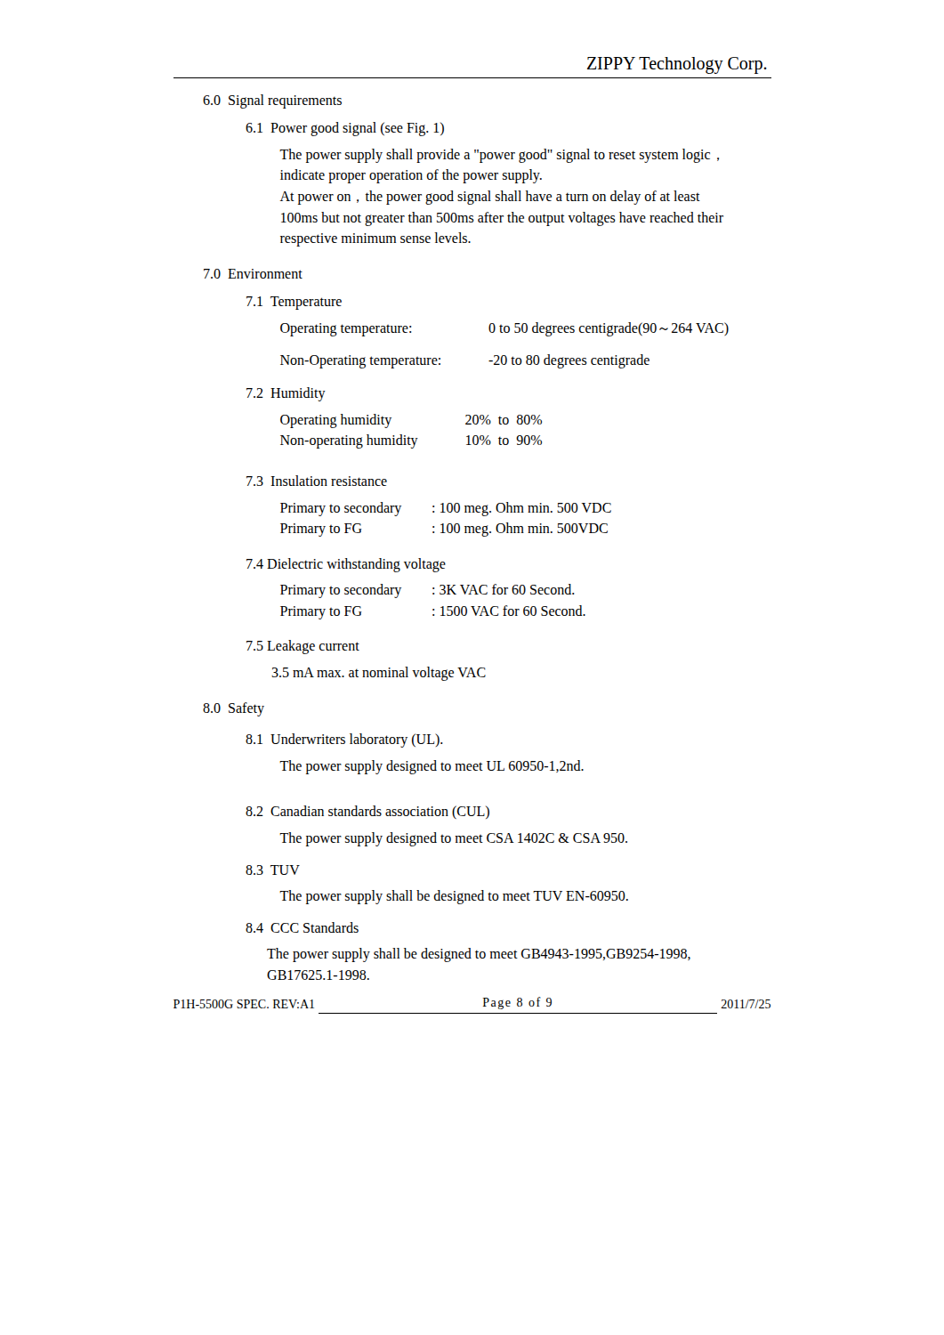ZIPPY Technology Corp.
6.0 Signal requirements
6.1 Power good signal (see Fig. 1)
The power supply shall provide a "power good" signal to reset system logic，
indicate proper operation of the power supply.
At power on，the power good signal shall have a turn on delay of at least
100ms but not greater than 500ms after the output voltages have reached their
respective minimum sense levels.
7.0 Environment
7.1 Temperature
| Operating temperature: | 0 to 50 degrees centigrade(90～264 VAC) |
| Non-Operating temperature: | -20 to 80 degrees centigrade |
7.2 Humidity
| Operating humidity | 20% to 80% |
| Non-operating humidity | 10% to 90% |
7.3 Insulation resistance
| Primary to secondary | : 100 meg. Ohm min. 500 VDC |
| Primary to FG | : 100 meg. Ohm min. 500VDC |
7.4 Dielectric withstanding voltage
| Primary to secondary | : 3K VAC for 60 Second. |
| Primary to FG | : 1500 VAC for 60 Second. |
7.5 Leakage current
3.5 mA max. at nominal voltage VAC
8.0 Safety
8.1 Underwriters laboratory (UL).
The power supply designed to meet UL 60950-1,2nd.
8.2 Canadian standards association (CUL)
The power supply designed to meet CSA 1402C & CSA 950.
8.3 TUV
The power supply shall be designed to meet TUV EN-60950.
8.4 CCC Standards
The power supply shall be designed to meet GB4943-1995,GB9254-1998,
GB17625.1-1998.
P1H-5500G SPEC. REV:A1
Page 8 of 9
2011/7/25